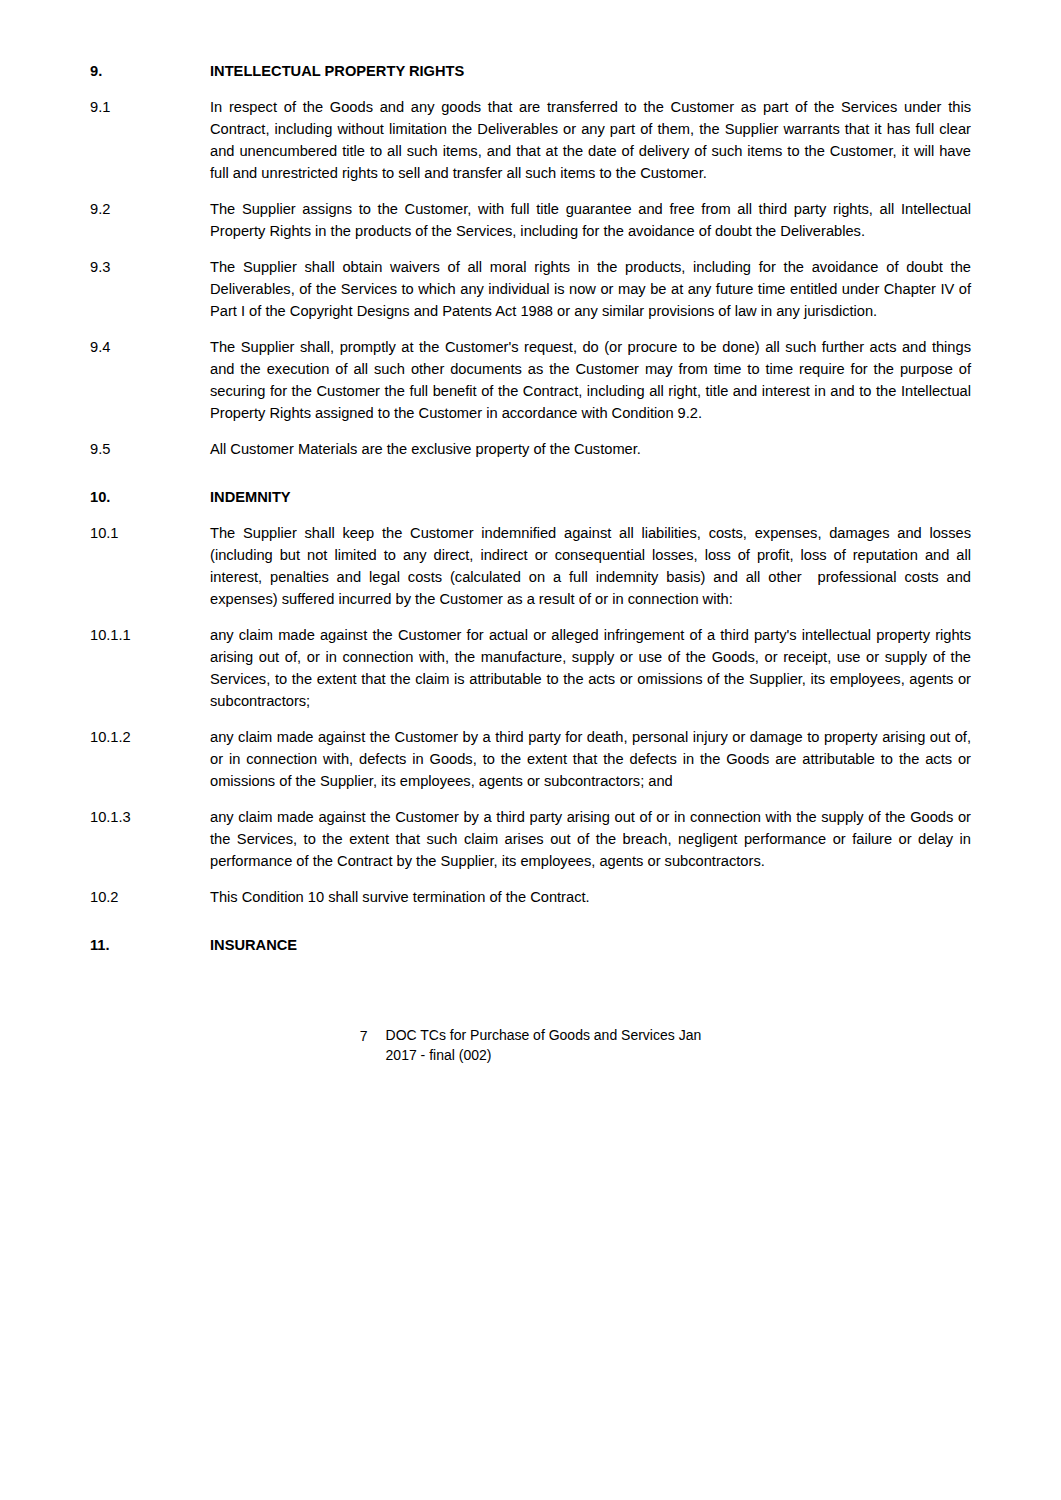9.
INTELLECTUAL PROPERTY RIGHTS
9.1
In respect of the Goods and any goods that are transferred to the Customer as part of the Services under this Contract, including without limitation the Deliverables or any part of them, the Supplier warrants that it has full clear and unencumbered title to all such items, and that at the date of delivery of such items to the Customer, it will have full and unrestricted rights to sell and transfer all such items to the Customer.
9.2
The Supplier assigns to the Customer, with full title guarantee and free from all third party rights, all Intellectual Property Rights in the products of the Services, including for the avoidance of doubt the Deliverables.
9.3
The Supplier shall obtain waivers of all moral rights in the products, including for the avoidance of doubt the Deliverables, of the Services to which any individual is now or may be at any future time entitled under Chapter IV of Part I of the Copyright Designs and Patents Act 1988 or any similar provisions of law in any jurisdiction.
9.4
The Supplier shall, promptly at the Customer's request, do (or procure to be done) all such further acts and things and the execution of all such other documents as the Customer may from time to time require for the purpose of securing for the Customer the full benefit of the Contract, including all right, title and interest in and to the Intellectual Property Rights assigned to the Customer in accordance with Condition 9.2.
9.5
All Customer Materials are the exclusive property of the Customer.
10.
INDEMNITY
10.1
The Supplier shall keep the Customer indemnified against all liabilities, costs, expenses, damages and losses (including but not limited to any direct, indirect or consequential losses, loss of profit, loss of reputation and all interest, penalties and legal costs (calculated on a full indemnity basis) and all other professional costs and expenses) suffered incurred by the Customer as a result of or in connection with:
10.1.1
any claim made against the Customer for actual or alleged infringement of a third party's intellectual property rights arising out of, or in connection with, the manufacture, supply or use of the Goods, or receipt, use or supply of the Services, to the extent that the claim is attributable to the acts or omissions of the Supplier, its employees, agents or subcontractors;
10.1.2
any claim made against the Customer by a third party for death, personal injury or damage to property arising out of, or in connection with, defects in Goods, to the extent that the defects in the Goods are attributable to the acts or omissions of the Supplier, its employees, agents or subcontractors; and
10.1.3
any claim made against the Customer by a third party arising out of or in connection with the supply of the Goods or the Services, to the extent that such claim arises out of the breach, negligent performance or failure or delay in performance of the Contract by the Supplier, its employees, agents or subcontractors.
10.2
This Condition 10 shall survive termination of the Contract.
11.
INSURANCE
7
DOC TCs for Purchase of Goods and Services Jan
2017 - final (002)